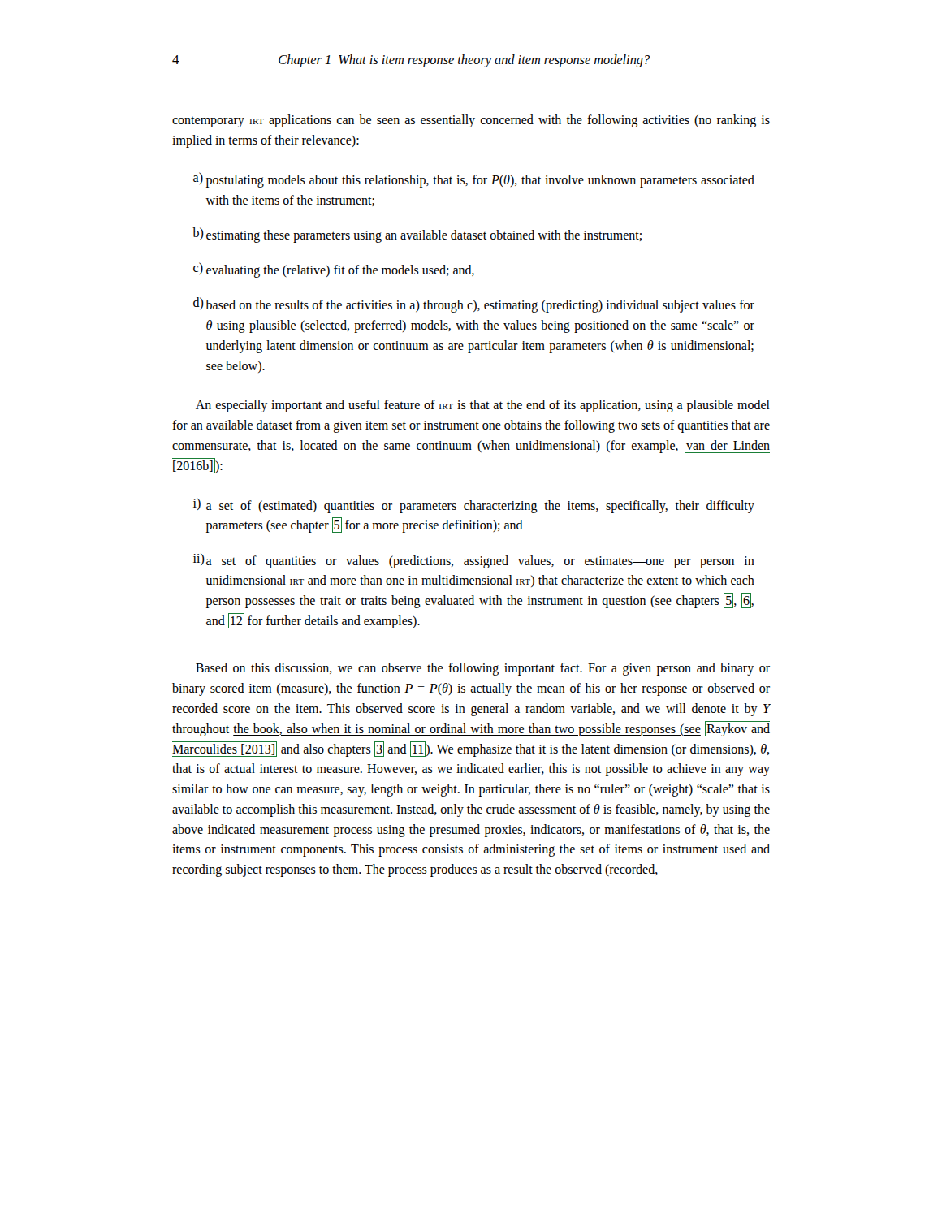4 Chapter 1 What is item response theory and item response modeling?
contemporary irt applications can be seen as essentially concerned with the following activities (no ranking is implied in terms of their relevance):
a) postulating models about this relationship, that is, for P(θ), that involve unknown parameters associated with the items of the instrument;
b) estimating these parameters using an available dataset obtained with the instrument;
c) evaluating the (relative) fit of the models used; and,
d) based on the results of the activities in a) through c), estimating (predicting) individual subject values for θ using plausible (selected, preferred) models, with the values being positioned on the same “scale” or underlying latent dimension or continuum as are particular item parameters (when θ is unidimensional; see below).
An especially important and useful feature of irt is that at the end of its application, using a plausible model for an available dataset from a given item set or instrument one obtains the following two sets of quantities that are commensurate, that is, located on the same continuum (when unidimensional) (for example, van der Linden [2016b]):
i) a set of (estimated) quantities or parameters characterizing the items, specifically, their difficulty parameters (see chapter 5 for a more precise definition); and
ii) a set of quantities or values (predictions, assigned values, or estimates—one per person in unidimensional irt and more than one in multidimensional irt) that characterize the extent to which each person possesses the trait or traits being evaluated with the instrument in question (see chapters 5, 6, and 12 for further details and examples).
Based on this discussion, we can observe the following important fact. For a given person and binary or binary scored item (measure), the function P = P(θ) is actually the mean of his or her response or observed or recorded score on the item. This observed score is in general a random variable, and we will denote it by Y throughout the book, also when it is nominal or ordinal with more than two possible responses (see Raykov and Marcoulides [2013] and also chapters 3 and 11). We emphasize that it is the latent dimension (or dimensions), θ, that is of actual interest to measure. However, as we indicated earlier, this is not possible to achieve in any way similar to how one can measure, say, length or weight. In particular, there is no “ruler” or (weight) “scale” that is available to accomplish this measurement. Instead, only the crude assessment of θ is feasible, namely, by using the above indicated measurement process using the presumed proxies, indicators, or manifestations of θ, that is, the items or instrument components. This process consists of administering the set of items or instrument used and recording subject responses to them. The process produces as a result the observed (recorded,